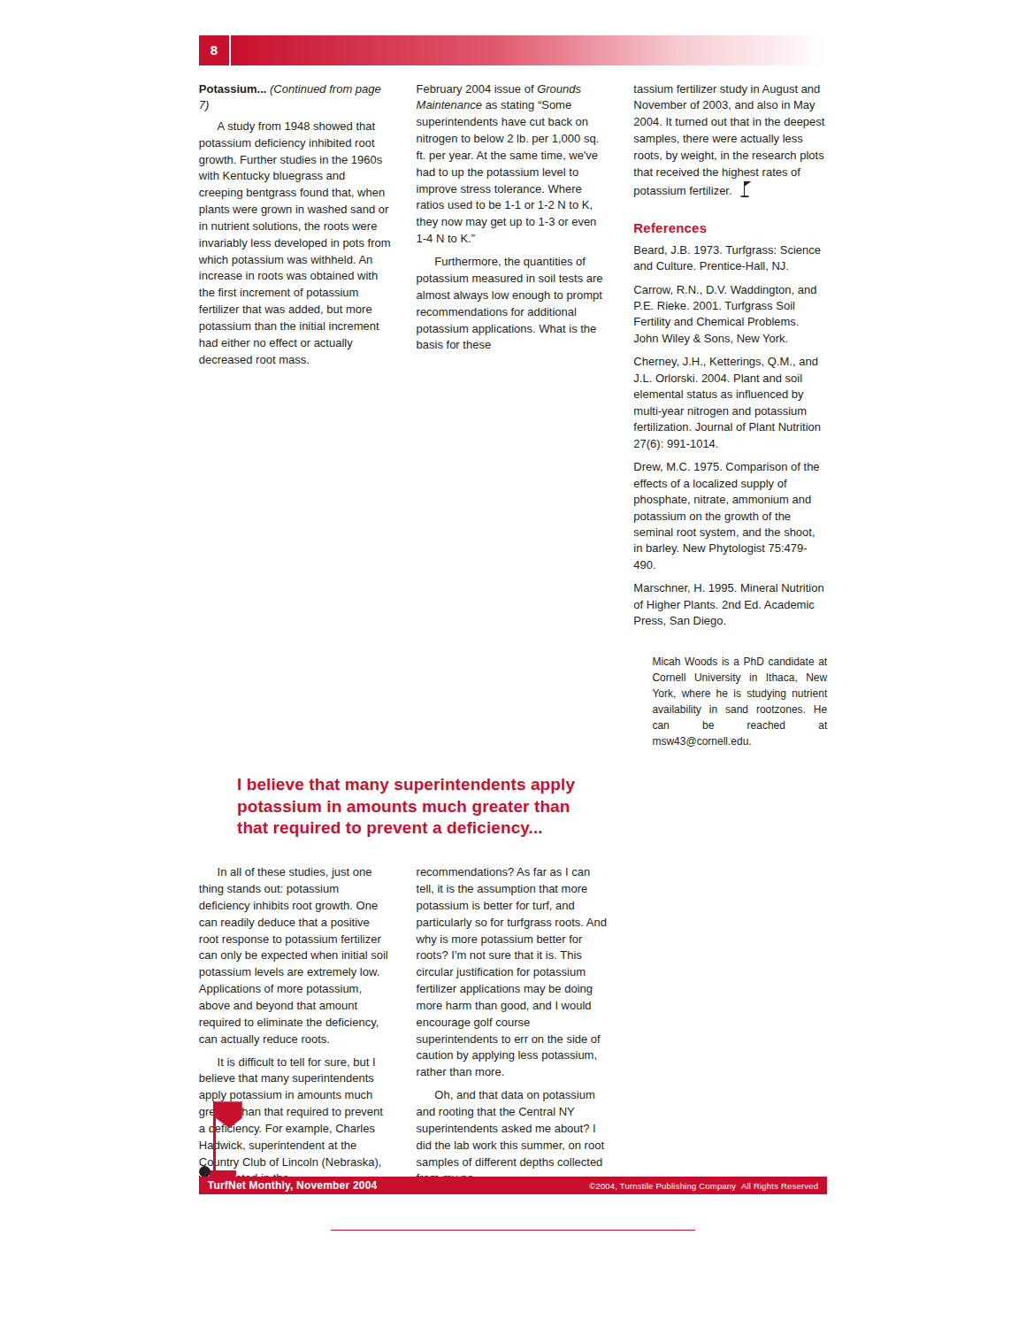8
Potassium... (Continued from page 7)
A study from 1948 showed that potassium deficiency inhibited root growth. Further studies in the 1960s with Kentucky bluegrass and creeping bentgrass found that, when plants were grown in washed sand or in nutrient solutions, the roots were invariably less developed in pots from which potassium was withheld. An increase in roots was obtained with the first increment of potassium fertilizer that was added, but more potassium than the initial increment had either no effect or actually decreased root mass.
February 2004 issue of Grounds Maintenance as stating “Some superintendents have cut back on nitrogen to below 2 lb. per 1,000 sq. ft. per year. At the same time, we've had to up the potassium level to improve stress tolerance. Where ratios used to be 1-1 or 1-2 N to K, they now may get up to 1-3 or even 1-4 N to K.”
Furthermore, the quantities of potassium measured in soil tests are almost always low enough to prompt recommendations for additional potassium applications. What is the basis for these
tassium fertilizer study in August and November of 2003, and also in May 2004. It turned out that in the deepest samples, there were actually less roots, by weight, in the research plots that received the highest rates of potassium fertilizer.
References
Beard, J.B. 1973. Turfgrass: Science and Culture. Prentice-Hall, NJ.
Carrow, R.N., D.V. Waddington, and P.E. Rieke. 2001. Turfgrass Soil Fertility and Chemical Problems. John Wiley & Sons, New York.
Cherney, J.H., Ketterings, Q.M., and J.L. Orlorski. 2004. Plant and soil elemental status as influenced by multi-year nitrogen and potassium fertilization. Journal of Plant Nutrition 27(6): 991-1014.
Drew, M.C. 1975. Comparison of the effects of a localized supply of phosphate, nitrate, ammonium and potassium on the growth of the seminal root system, and the shoot, in barley. New Phytologist 75:479-490.
Marschner, H. 1995. Mineral Nutrition of Higher Plants. 2nd Ed. Academic Press, San Diego.
Micah Woods is a PhD candidate at Cornell University in Ithaca, New York, where he is studying nutrient availability in sand rootzones. He can be reached at msw43@cornell.edu.
I believe that many superintendents apply potassium in amounts much greater than that required to prevent a deficiency...
In all of these studies, just one thing stands out: potassium deficiency inhibits root growth. One can readily deduce that a positive root response to potassium fertilizer can only be expected when initial soil potassium levels are extremely low. Applications of more potassium, above and beyond that amount required to eliminate the deficiency, can actually reduce roots.
It is difficult to tell for sure, but I believe that many superintendents apply potassium in amounts much greater than that required to prevent a deficiency. For example, Charles Hadwick, superintendent at the Country Club of Lincoln (Nebraska), was quoted in the
recommendations? As far as I can tell, it is the assumption that more potassium is better for turf, and particularly so for turfgrass roots. And why is more potassium better for roots? I'm not sure that it is. This circular justification for potassium fertilizer applications may be doing more harm than good, and I would encourage golf course superintendents to err on the side of caution by applying less potassium, rather than more.
Oh, and that data on potassium and rooting that the Central NY superintendents asked me about? I did the lab work this summer, on root samples of different depths collected from my po-
TurfNet Monthly, November 2004
©2004, Turnstile Publishing Company All Rights Reserved